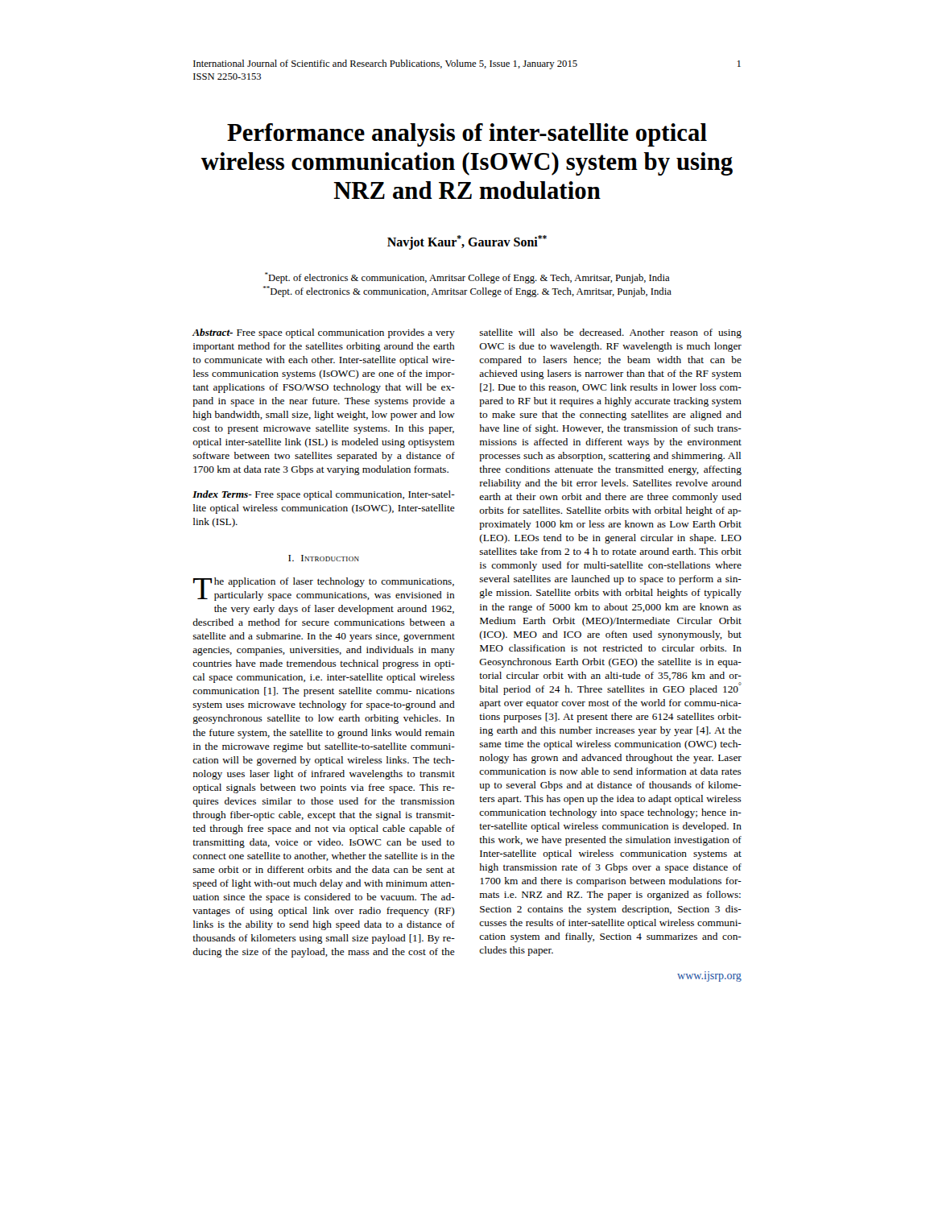International Journal of Scientific and Research Publications, Volume 5, Issue 1, January 2015
ISSN 2250-3153 1
Performance analysis of inter-satellite optical wireless communication (IsOWC) system by using NRZ and RZ modulation
Navjot Kaur*, Gaurav Soni**
*Dept. of electronics & communication, Amritsar College of Engg. & Tech, Amritsar, Punjab, India
**Dept. of electronics & communication, Amritsar College of Engg. & Tech, Amritsar, Punjab, India
Abstract- Free space optical communication provides a very important method for the satellites orbiting around the earth to communicate with each other. Inter-satellite optical wireless communication systems (IsOWC) are one of the important applications of FSO/WSO technology that will be expand in space in the near future. These systems provide a high bandwidth, small size, light weight, low power and low cost to present microwave satellite systems. In this paper, optical inter-satellite link (ISL) is modeled using optisystem software between two satellites separated by a distance of 1700 km at data rate 3 Gbps at varying modulation formats.
Index Terms- Free space optical communication, Inter-satellite optical wireless communication (IsOWC), Inter-satellite link (ISL).
I. Introduction
The application of laser technology to communications, particularly space communications, was envisioned in the very early days of laser development around 1962, described a method for secure communications between a satellite and a submarine. In the 40 years since, government agencies, companies, universities, and individuals in many countries have made tremendous technical progress in optical space communication, i.e. inter-satellite optical wireless communication [1]. The present satellite commu- nications system uses microwave technology for space-to-ground and geosynchronous satellite to low earth orbiting vehicles. In the future system, the satellite to ground links would remain in the microwave regime but satellite-to-satellite communication will be governed by optical wireless links. The technology uses laser light of infrared wavelengths to transmit optical signals between two points via free space. This requires devices similar to those used for the transmission through fiber-optic cable, except that the signal is transmitted through free space and not via optical cable capable of transmitting data, voice or video. IsOWC can be used to connect one satellite to another, whether the satellite is in the same orbit or in different orbits and the data can be sent at speed of light with-out much delay and with minimum attenuation since the space is considered to be vacuum. The advantages of using optical link over radio frequency (RF) links is the ability to send high speed data to a distance of thousands of kilometers using small size payload [1]. By reducing the size of the payload, the mass and the cost of the satellite will also be decreased. Another reason of using OWC is due to wavelength. RF wavelength is much longer compared to lasers hence; the beam width that can be achieved using lasers is narrower than that of the RF system [2]. Due to this reason, OWC link results in lower loss compared to RF but it requires a highly accurate tracking system to make sure that the connecting satellites are aligned and have line of sight. However, the transmission of such transmissions is affected in different ways by the environment processes such as absorption, scattering and shimmering. All three conditions attenuate the transmitted energy, affecting reliability and the bit error levels. Satellites revolve around earth at their own orbit and there are three commonly used orbits for satellites. Satellite orbits with orbital height of approximately 1000 km or less are known as Low Earth Orbit (LEO). LEOs tend to be in general circular in shape. LEO satellites take from 2 to 4 h to rotate around earth. This orbit is commonly used for multi-satellite con-stellations where several satellites are launched up to space to perform a single mission. Satellite orbits with orbital heights of typically in the range of 5000 km to about 25,000 km are known as Medium Earth Orbit (MEO)/Intermediate Circular Orbit (ICO). MEO and ICO are often used synonymously, but MEO classification is not restricted to circular orbits. In Geosynchronous Earth Orbit (GEO) the satellite is in equatorial circular orbit with an alti-tude of 35,786 km and orbital period of 24 h. Three satellites in GEO placed 120° apart over equator cover most of the world for commu-nications purposes [3]. At present there are 6124 satellites orbiting earth and this number increases year by year [4]. At the same time the optical wireless communication (OWC) technology has grown and advanced throughout the year. Laser communication is now able to send information at data rates up to several Gbps and at distance of thousands of kilometers apart. This has open up the idea to adapt optical wireless communication technology into space technology; hence inter-satellite optical wireless communication is developed. In this work, we have presented the simulation investigation of Inter-satellite optical wireless communication systems at high transmission rate of 3 Gbps over a space distance of 1700 km and there is comparison between modulations formats i.e. NRZ and RZ. The paper is organized as follows: Section 2 contains the system description, Section 3 discusses the results of inter-satellite optical wireless communication system and finally, Section 4 summarizes and concludes this paper.
www.ijsrp.org